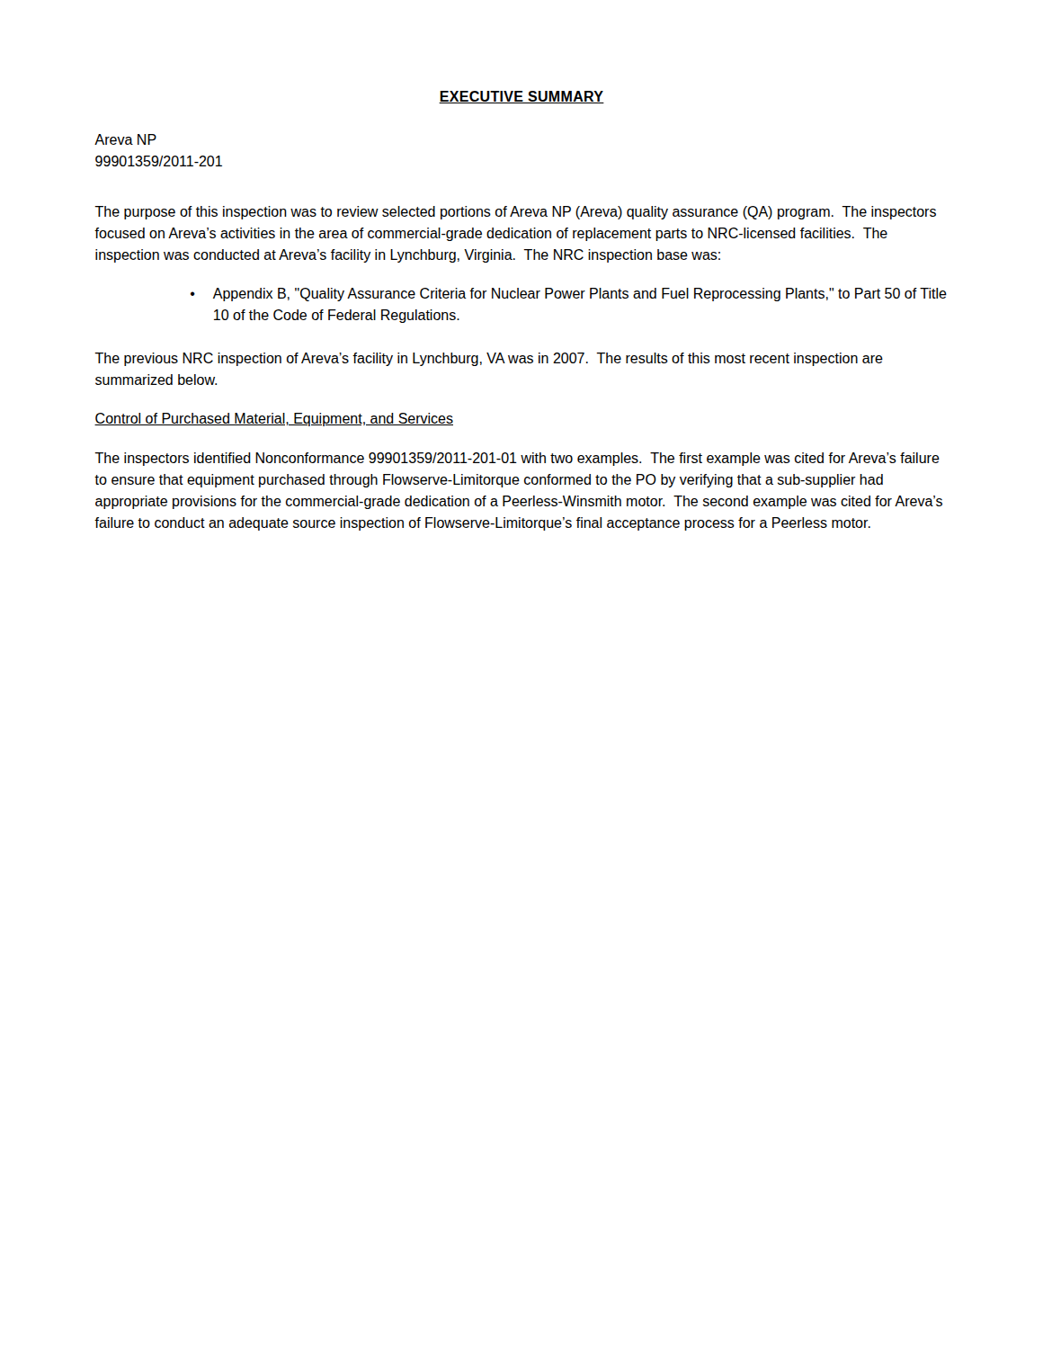EXECUTIVE SUMMARY
Areva NP
99901359/2011-201
The purpose of this inspection was to review selected portions of Areva NP (Areva) quality assurance (QA) program. The inspectors focused on Areva’s activities in the area of commercial-grade dedication of replacement parts to NRC-licensed facilities. The inspection was conducted at Areva’s facility in Lynchburg, Virginia. The NRC inspection base was:
Appendix B, "Quality Assurance Criteria for Nuclear Power Plants and Fuel Reprocessing Plants," to Part 50 of Title 10 of the Code of Federal Regulations.
The previous NRC inspection of Areva’s facility in Lynchburg, VA was in 2007. The results of this most recent inspection are summarized below.
Control of Purchased Material, Equipment, and Services
The inspectors identified Nonconformance 99901359/2011-201-01 with two examples. The first example was cited for Areva’s failure to ensure that equipment purchased through Flowserve-Limitorque conformed to the PO by verifying that a sub-supplier had appropriate provisions for the commercial-grade dedication of a Peerless-Winsmith motor. The second example was cited for Areva’s failure to conduct an adequate source inspection of Flowserve-Limitorque’s final acceptance process for a Peerless motor.